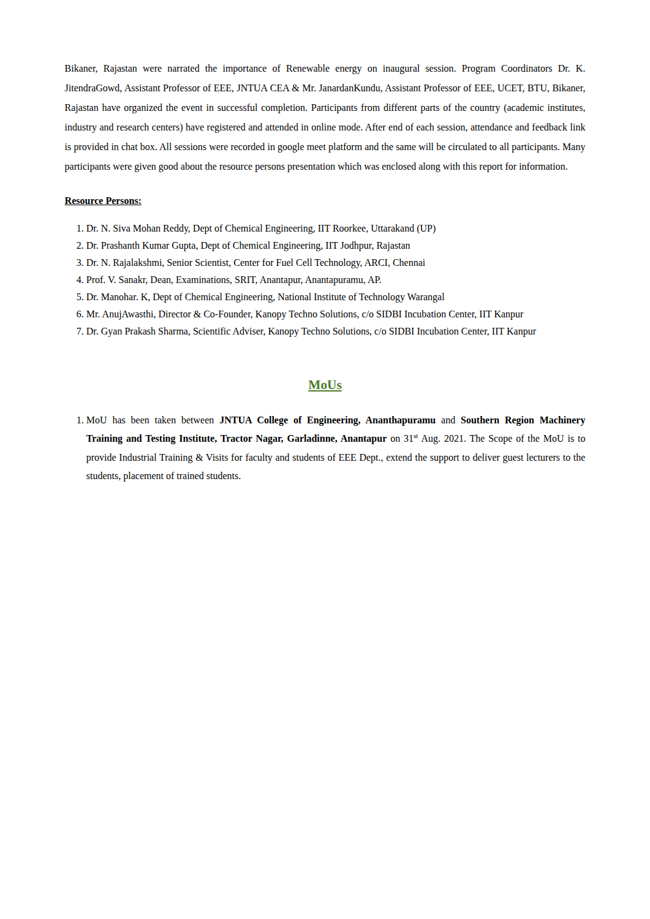Bikaner, Rajastan were narrated the importance of Renewable energy on inaugural session. Program Coordinators Dr. K. JitendraGowd, Assistant Professor of EEE, JNTUA CEA & Mr. JanardanKundu, Assistant Professor of EEE, UCET, BTU, Bikaner, Rajastan have organized the event in successful completion. Participants from different parts of the country (academic institutes, industry and research centers) have registered and attended in online mode. After end of each session, attendance and feedback link is provided in chat box. All sessions were recorded in google meet platform and the same will be circulated to all participants. Many participants were given good about the resource persons presentation which was enclosed along with this report for information.
Resource Persons:
Dr. N. Siva Mohan Reddy, Dept of Chemical Engineering, IIT Roorkee, Uttarakand (UP)
Dr. Prashanth Kumar Gupta, Dept of Chemical Engineering, IIT Jodhpur, Rajastan
Dr. N. Rajalakshmi, Senior Scientist, Center for Fuel Cell Technology, ARCI, Chennai
Prof. V. Sanakr, Dean, Examinations, SRIT, Anantapur, Anantapuramu, AP.
Dr. Manohar. K, Dept of Chemical Engineering, National Institute of Technology Warangal
Mr. AnujAwasthi, Director & Co-Founder, Kanopy Techno Solutions, c/o SIDBI Incubation Center, IIT Kanpur
Dr. Gyan Prakash Sharma, Scientific Adviser, Kanopy Techno Solutions, c/o SIDBI Incubation Center, IIT Kanpur
MoUs
MoU has been taken between JNTUA College of Engineering, Ananthapuramu and Southern Region Machinery Training and Testing Institute, Tractor Nagar, Garladinne, Anantapur on 31st Aug. 2021. The Scope of the MoU is to provide Industrial Training & Visits for faculty and students of EEE Dept., extend the support to deliver guest lecturers to the students, placement of trained students.